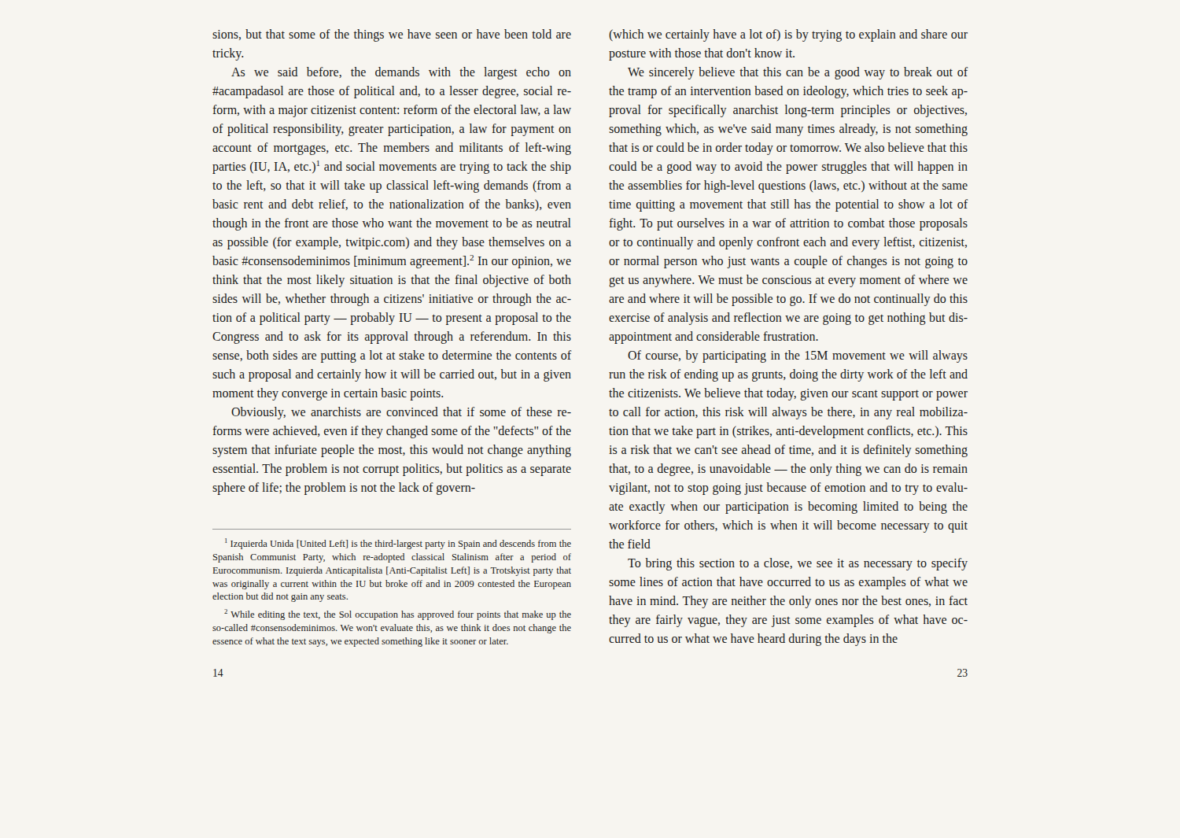sions, but that some of the things we have seen or have been told are tricky.
As we said before, the demands with the largest echo on #acampadasol are those of political and, to a lesser degree, social reform, with a major citizenist content: reform of the electoral law, a law of political responsibility, greater participation, a law for payment on account of mortgages, etc. The members and militants of left-wing parties (IU, IA, etc.)1 and social movements are trying to tack the ship to the left, so that it will take up classical left-wing demands (from a basic rent and debt relief, to the nationalization of the banks), even though in the front are those who want the movement to be as neutral as possible (for example, twitpic.com) and they base themselves on a basic #consensodeminimos [minimum agreement].2 In our opinion, we think that the most likely situation is that the final objective of both sides will be, whether through a citizens' initiative or through the action of a political party — probably IU — to present a proposal to the Congress and to ask for its approval through a referendum. In this sense, both sides are putting a lot at stake to determine the contents of such a proposal and certainly how it will be carried out, but in a given moment they converge in certain basic points.
Obviously, we anarchists are convinced that if some of these reforms were achieved, even if they changed some of the "defects" of the system that infuriate people the most, this would not change anything essential. The problem is not corrupt politics, but politics as a separate sphere of life; the problem is not the lack of govern-
1 Izquierda Unida [United Left] is the third-largest party in Spain and descends from the Spanish Communist Party, which re-adopted classical Stalinism after a period of Eurocommunism. Izquierda Anticapitalista [Anti-Capitalist Left] is a Trotskyist party that was originally a current within the IU but broke off and in 2009 contested the European election but did not gain any seats.
2 While editing the text, the Sol occupation has approved four points that make up the so-called #consensodeminimos. We won't evaluate this, as we think it does not change the essence of what the text says, we expected something like it sooner or later.
14
(which we certainly have a lot of) is by trying to explain and share our posture with those that don't know it.
We sincerely believe that this can be a good way to break out of the tramp of an intervention based on ideology, which tries to seek approval for specifically anarchist long-term principles or objectives, something which, as we've said many times already, is not something that is or could be in order today or tomorrow. We also believe that this could be a good way to avoid the power struggles that will happen in the assemblies for high-level questions (laws, etc.) without at the same time quitting a movement that still has the potential to show a lot of fight. To put ourselves in a war of attrition to combat those proposals or to continually and openly confront each and every leftist, citizenist, or normal person who just wants a couple of changes is not going to get us anywhere. We must be conscious at every moment of where we are and where it will be possible to go. If we do not continually do this exercise of analysis and reflection we are going to get nothing but disappointment and considerable frustration.
Of course, by participating in the 15M movement we will always run the risk of ending up as grunts, doing the dirty work of the left and the citizenists. We believe that today, given our scant support or power to call for action, this risk will always be there, in any real mobilization that we take part in (strikes, anti-development conflicts, etc.). This is a risk that we can't see ahead of time, and it is definitely something that, to a degree, is unavoidable — the only thing we can do is remain vigilant, not to stop going just because of emotion and to try to evaluate exactly when our participation is becoming limited to being the workforce for others, which is when it will become necessary to quit the field
To bring this section to a close, we see it as necessary to specify some lines of action that have occurred to us as examples of what we have in mind. They are neither the only ones nor the best ones, in fact they are fairly vague, they are just some examples of what have occurred to us or what we have heard during the days in the
23